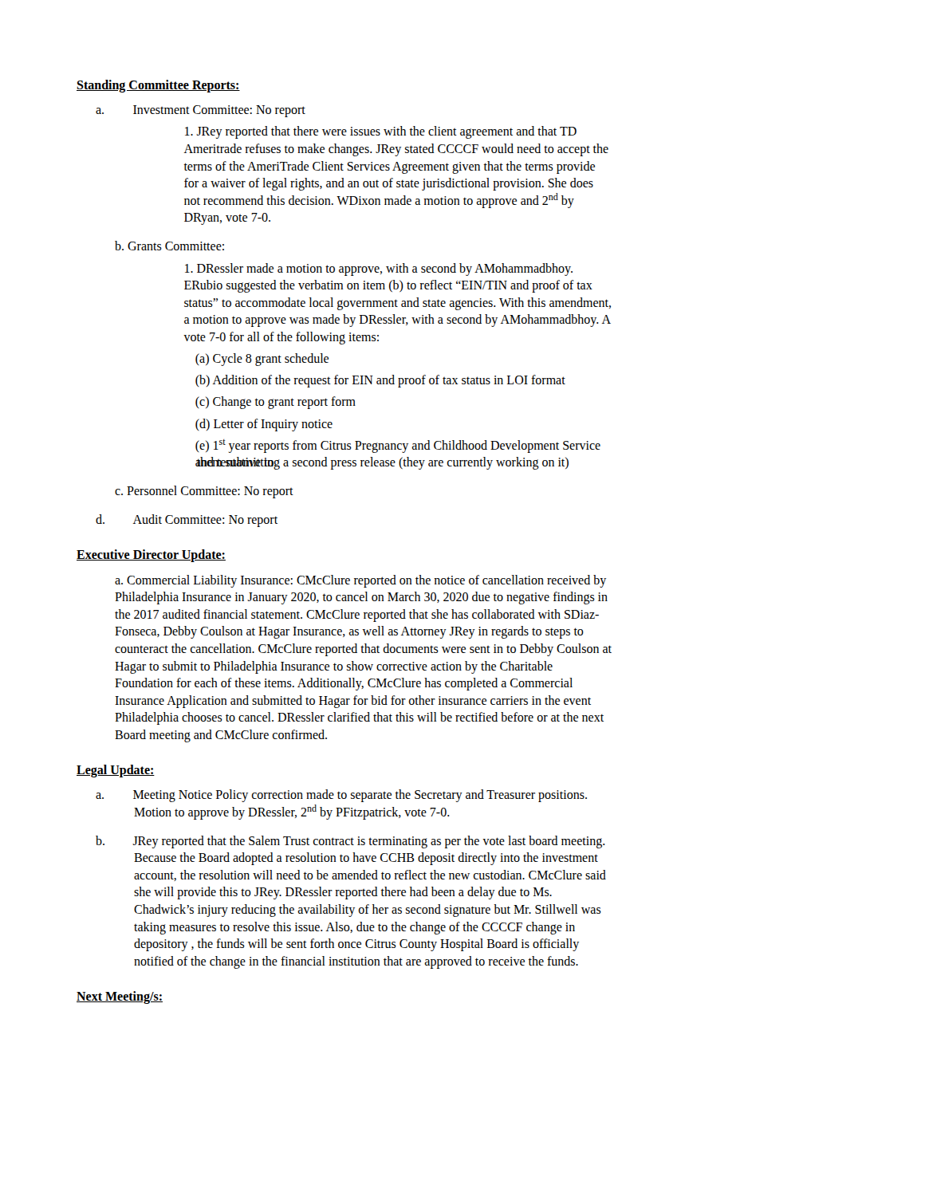Standing Committee Reports:
a. Investment Committee: No report
1. JRey reported that there were issues with the client agreement and that TD Ameritrade refuses to make changes. JRey stated CCCCF would need to accept the terms of the AmeriTrade Client Services Agreement given that the terms provide for a waiver of legal rights, and an out of state jurisdictional provision. She does not recommend this decision. WDixon made a motion to approve and 2nd by DRyan, vote 7-0.
b. Grants Committee:
1. DRessler made a motion to approve, with a second by AMohammadbhoy. ERubio suggested the verbatim on item (b) to reflect “EIN/TIN and proof of tax status” to accommodate local government and state agencies. With this amendment, a motion to approve was made by DRessler, with a second by AMohammadbhoy. A vote 7-0 for all of the following items:
(a) Cycle 8 grant schedule
(b) Addition of the request for EIN and proof of tax status in LOI format
(c) Change to grant report form
(d) Letter of Inquiry notice
(e) 1st year reports from Citrus Pregnancy and Childhood Development Service and tentative to them submitting a second press release (they are currently working on it)
c. Personnel Committee: No report
d. Audit Committee: No report
Executive Director Update:
a. Commercial Liability Insurance: CMcClure reported on the notice of cancellation received by Philadelphia Insurance in January 2020, to cancel on March 30, 2020 due to negative findings in the 2017 audited financial statement. CMcClure reported that she has collaborated with SDiaz-Fonseca, Debby Coulson at Hagar Insurance, as well as Attorney JRey in regards to steps to counteract the cancellation. CMcClure reported that documents were sent in to Debby Coulson at Hagar to submit to Philadelphia Insurance to show corrective action by the Charitable Foundation for each of these items. Additionally, CMcClure has completed a Commercial Insurance Application and submitted to Hagar for bid for other insurance carriers in the event Philadelphia chooses to cancel. DRessler clarified that this will be rectified before or at the next Board meeting and CMcClure confirmed.
Legal Update:
a. Meeting Notice Policy correction made to separate the Secretary and Treasurer positions. Motion to approve by DRessler, 2nd by PFitzpatrick, vote 7-0.
b. JRey reported that the Salem Trust contract is terminating as per the vote last board meeting. Because the Board adopted a resolution to have CCHB deposit directly into the investment account, the resolution will need to be amended to reflect the new custodian. CMcClure said she will provide this to JRey. DRessler reported there had been a delay due to Ms. Chadwick’s injury reducing the availability of her as second signature but Mr. Stillwell was taking measures to resolve this issue. Also, due to the change of the CCCCF change in depository , the funds will be sent forth once Citrus County Hospital Board is officially notified of the change in the financial institution that are approved to receive the funds.
Next Meeting/s: